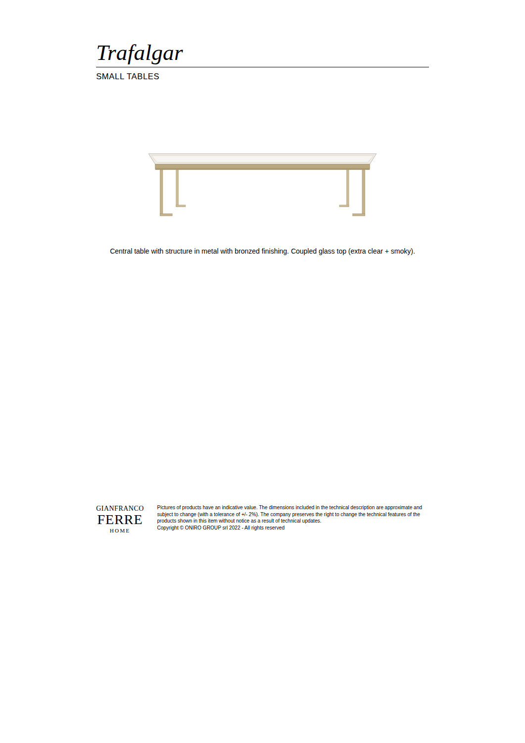Trafalgar
SMALL TABLES
Central table with structure in metal with bronzed finishing. Coupled glass top (extra clear + smoky).
GIANFRANCO FERRE HOME
Pictures of products have an indicative value. The dimensions included in the technical description are approximate and subject to change (with a tolerance of +/- 2%). The company preserves the right to change the technical features of the products shown in this item without notice as a result of technical updates.
Copyright © ONIRO GROUP srl 2022 - All rights reserved